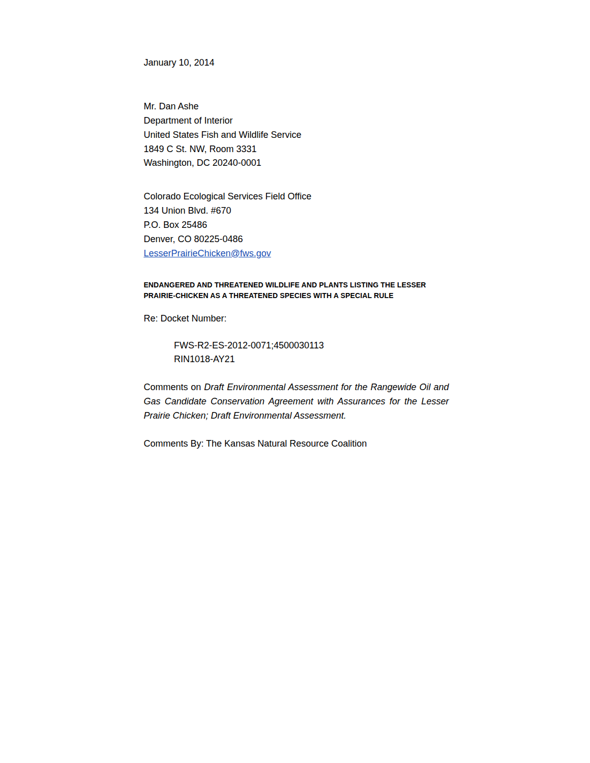January 10, 2014
Mr. Dan Ashe
Department of Interior
United States Fish and Wildlife Service
1849 C St. NW, Room 3331
Washington, DC 20240-0001
Colorado Ecological Services Field Office
134 Union Blvd. #670
P.O. Box 25486
Denver, CO 80225-0486
LesserPrairieChicken@fws.gov
ENDANGERED AND THREATENED WILDLIFE AND PLANTS LISTING THE LESSER PRAIRIE-CHICKEN AS A THREATENED SPECIES WITH A SPECIAL RULE
Re: Docket Number:
FWS-R2-ES-2012-0071;4500030113
RIN1018-AY21
Comments on Draft Environmental Assessment for the Rangewide Oil and Gas Candidate Conservation Agreement with Assurances for the Lesser Prairie Chicken; Draft Environmental Assessment.
Comments By: The Kansas Natural Resource Coalition